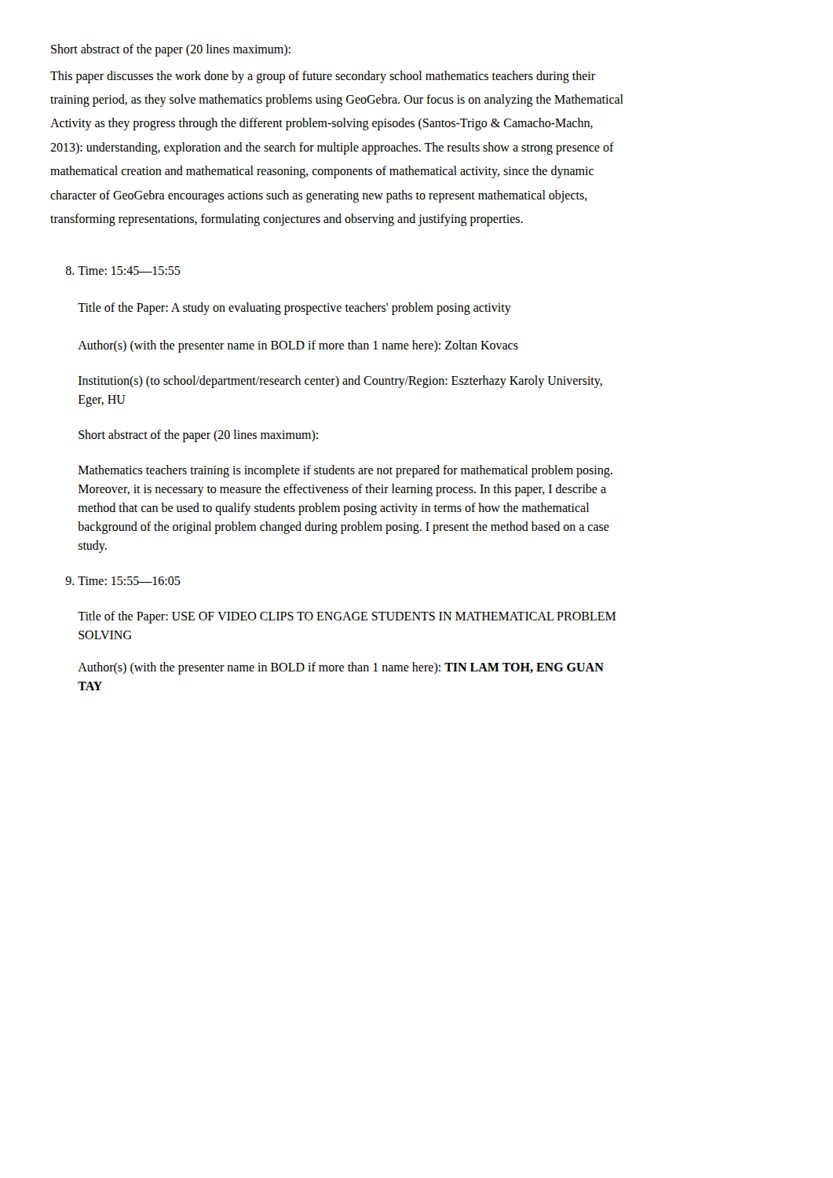Short abstract of the paper (20 lines maximum):
This paper discusses the work done by a group of future secondary school mathematics teachers during their training period, as they solve mathematics problems using GeoGebra. Our focus is on analyzing the Mathematical Activity as they progress through the different problem-solving episodes (Santos-Trigo & Camacho-Machn, 2013): understanding, exploration and the search for multiple approaches. The results show a strong presence of mathematical creation and mathematical reasoning, components of mathematical activity, since the dynamic character of GeoGebra encourages actions such as generating new paths to represent mathematical objects, transforming representations, formulating conjectures and observing and justifying properties.
Time: 15:45—15:55
Title of the Paper: A study on evaluating prospective teachers' problem posing activity
Author(s) (with the presenter name in BOLD if more than 1 name here): Zoltan Kovacs
Institution(s) (to school/department/research center) and Country/Region: Eszterhazy Karoly University, Eger, HU
Short abstract of the paper (20 lines maximum):
Mathematics teachers training is incomplete if students are not prepared for mathematical problem posing. Moreover, it is necessary to measure the effectiveness of their learning process. In this paper, I describe a method that can be used to qualify students problem posing activity in terms of how the mathematical background of the original problem changed during problem posing. I present the method based on a case study.
Time: 15:55—16:05
Title of the Paper: USE OF VIDEO CLIPS TO ENGAGE STUDENTS IN MATHEMATICAL PROBLEM SOLVING
Author(s) (with the presenter name in BOLD if more than 1 name here): TIN LAM TOH, ENG GUAN TAY